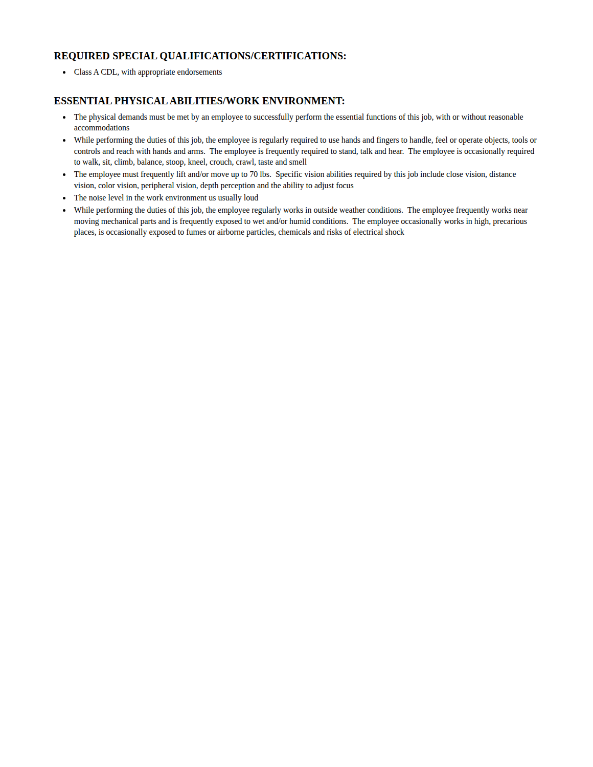REQUIRED SPECIAL QUALIFICATIONS/CERTIFICATIONS:
Class A CDL, with appropriate endorsements
ESSENTIAL PHYSICAL ABILITIES/WORK ENVIRONMENT:
The physical demands must be met by an employee to successfully perform the essential functions of this job, with or without reasonable accommodations
While performing the duties of this job, the employee is regularly required to use hands and fingers to handle, feel or operate objects, tools or controls and reach with hands and arms. The employee is frequently required to stand, talk and hear. The employee is occasionally required to walk, sit, climb, balance, stoop, kneel, crouch, crawl, taste and smell
The employee must frequently lift and/or move up to 70 lbs. Specific vision abilities required by this job include close vision, distance vision, color vision, peripheral vision, depth perception and the ability to adjust focus
The noise level in the work environment us usually loud
While performing the duties of this job, the employee regularly works in outside weather conditions. The employee frequently works near moving mechanical parts and is frequently exposed to wet and/or humid conditions. The employee occasionally works in high, precarious places, is occasionally exposed to fumes or airborne particles, chemicals and risks of electrical shock